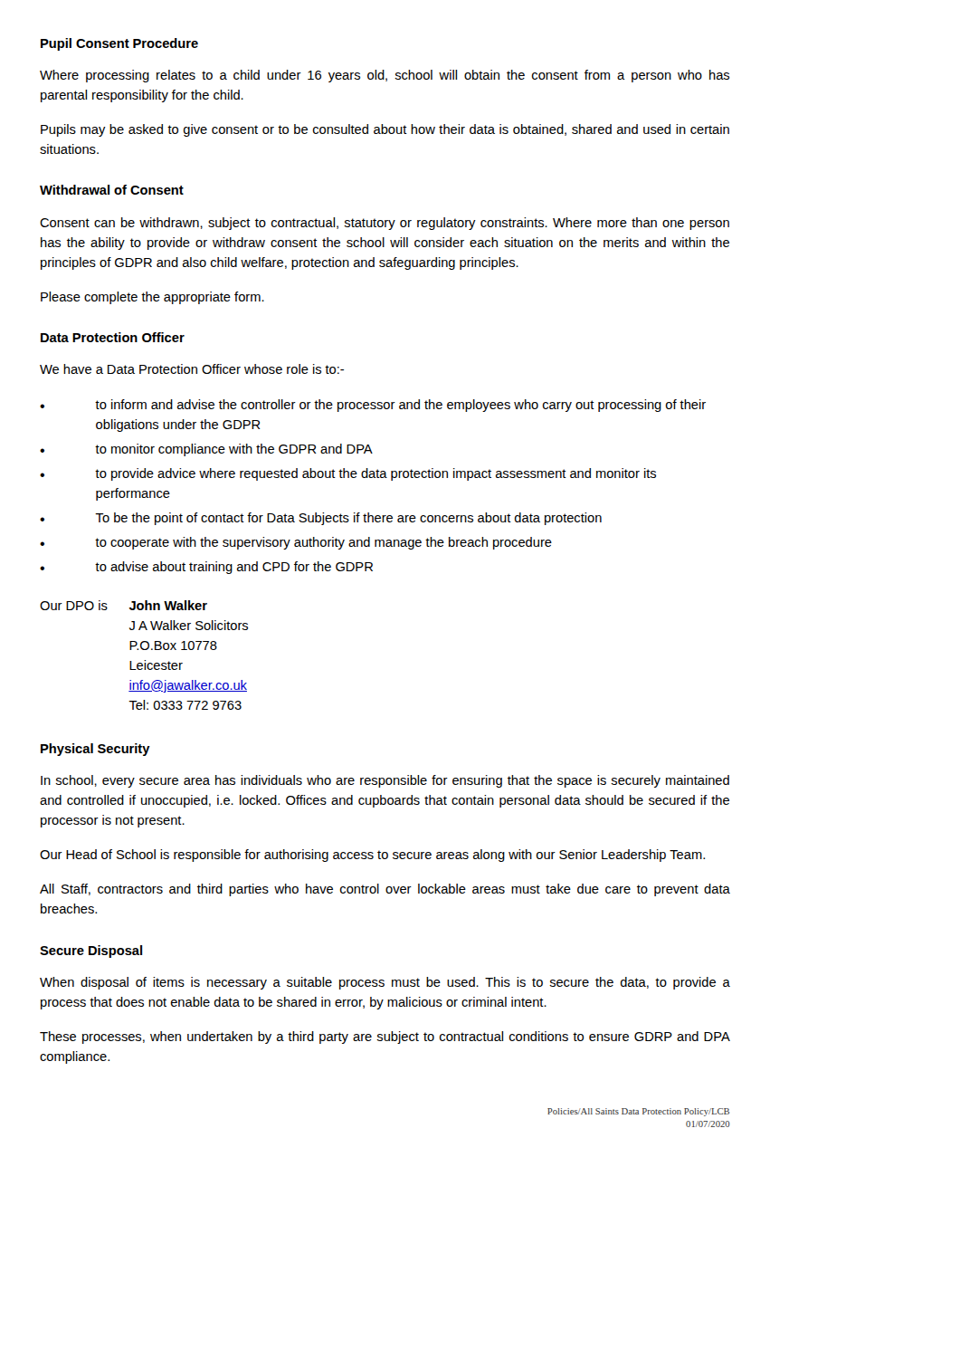Pupil Consent Procedure
Where processing relates to a child under 16 years old, school will obtain the consent from a person who has parental responsibility for the child.
Pupils may be asked to give consent or to be consulted about how their data is obtained, shared and used in certain situations.
Withdrawal of Consent
Consent can be withdrawn, subject to contractual, statutory or regulatory constraints. Where more than one person has the ability to provide or withdraw consent the school will consider each situation on the merits and within the principles of GDPR and also child welfare, protection and safeguarding principles.
Please complete the appropriate form.
Data Protection Officer
We have a Data Protection Officer whose role is to:-
to inform and advise the controller or the processor and the employees who carry out processing of their obligations under the GDPR
to monitor compliance with the GDPR and DPA
to provide advice where requested about the data protection impact assessment and monitor its performance
To be the point of contact for Data Subjects if there are concerns about data protection
to cooperate with the supervisory authority and manage the breach procedure
to advise about training and CPD for the GDPR
| Our DPO is | John Walker J A Walker Solicitors P.O.Box 10778 Leicester info@jawalker.co.uk Tel: 0333 772 9763 |
Physical Security
In school, every secure area has individuals who are responsible for ensuring that the space is securely maintained and controlled if unoccupied, i.e. locked. Offices and cupboards that contain personal data should be secured if the processor is not present.
Our Head of School is responsible for authorising access to secure areas along with our Senior Leadership Team.
All Staff, contractors and third parties who have control over lockable areas must take due care to prevent data breaches.
Secure Disposal
When disposal of items is necessary a suitable process must be used. This is to secure the data, to provide a process that does not enable data to be shared in error, by malicious or criminal intent.
These processes, when undertaken by a third party are subject to contractual conditions to ensure GDRP and DPA compliance.
Policies/All Saints Data Protection Policy/LCB
01/07/2020